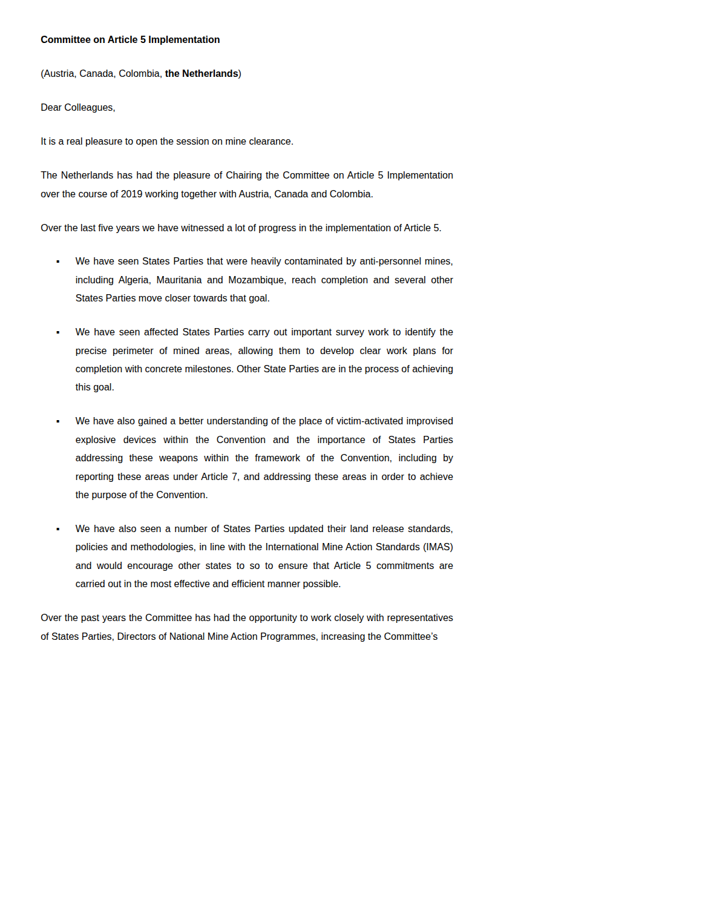Committee on Article 5 Implementation
(Austria, Canada, Colombia, the Netherlands)
Dear Colleagues,
It is a real pleasure to open the session on mine clearance.
The Netherlands has had the pleasure of Chairing the Committee on Article 5 Implementation over the course of 2019 working together with Austria, Canada and Colombia.
Over the last five years we have witnessed a lot of progress in the implementation of Article 5.
We have seen States Parties that were heavily contaminated by anti-personnel mines, including Algeria, Mauritania and Mozambique, reach completion and several other States Parties move closer towards that goal.
We have seen affected States Parties carry out important survey work to identify the precise perimeter of mined areas, allowing them to develop clear work plans for completion with concrete milestones. Other State Parties are in the process of achieving this goal.
We have also gained a better understanding of the place of victim-activated improvised explosive devices within the Convention and the importance of States Parties addressing these weapons within the framework of the Convention, including by reporting these areas under Article 7, and addressing these areas in order to achieve the purpose of the Convention.
We have also seen a number of States Parties updated their land release standards, policies and methodologies, in line with the International Mine Action Standards (IMAS) and would encourage other states to so to ensure that Article 5 commitments are carried out in the most effective and efficient manner possible.
Over the past years the Committee has had the opportunity to work closely with representatives of States Parties, Directors of National Mine Action Programmes, increasing the Committee’s